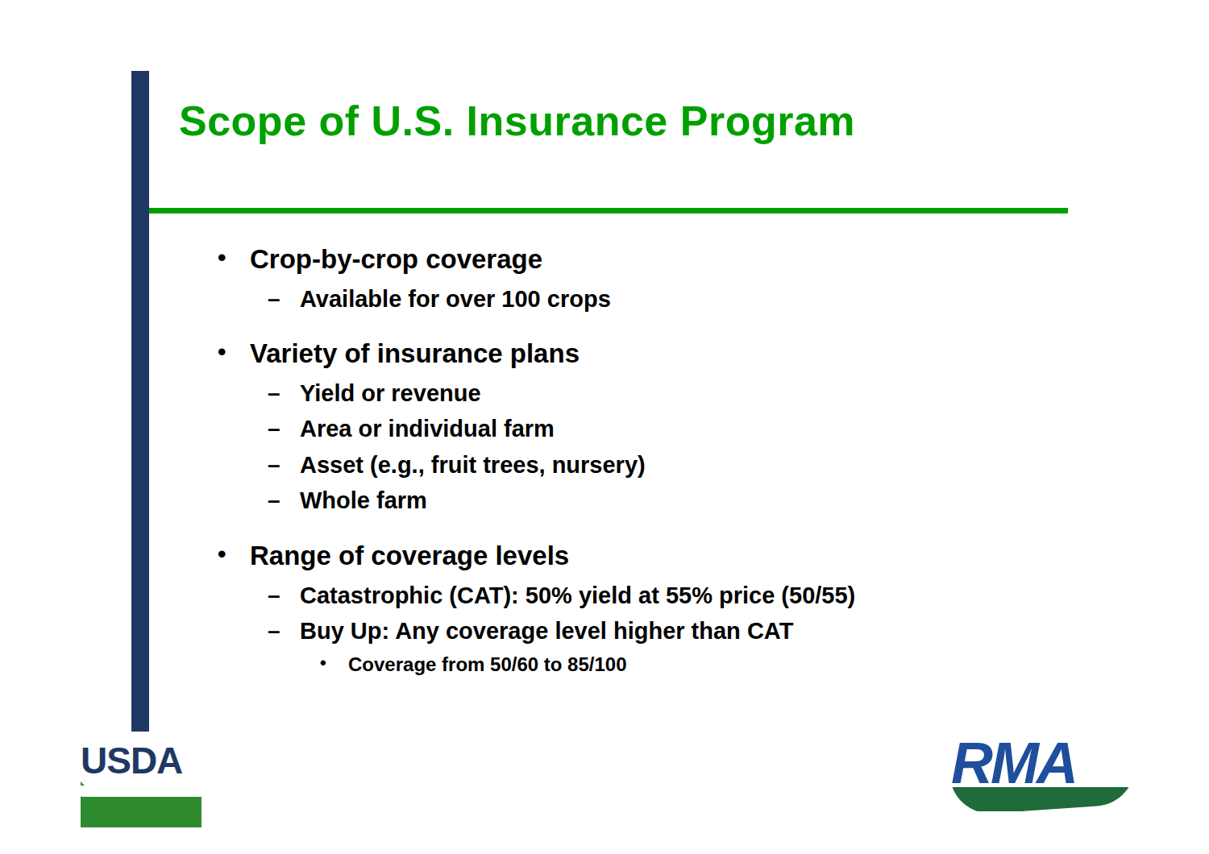Scope of U.S. Insurance Program
Crop-by-crop coverage
Available for over 100 crops
Variety of insurance plans
Yield or revenue
Area or individual farm
Asset (e.g., fruit trees, nursery)
Whole farm
Range of coverage levels
Catastrophic (CAT): 50% yield at 55% price (50/55)
Buy Up: Any coverage level higher than CAT
Coverage from 50/60 to 85/100
USDA
RMA